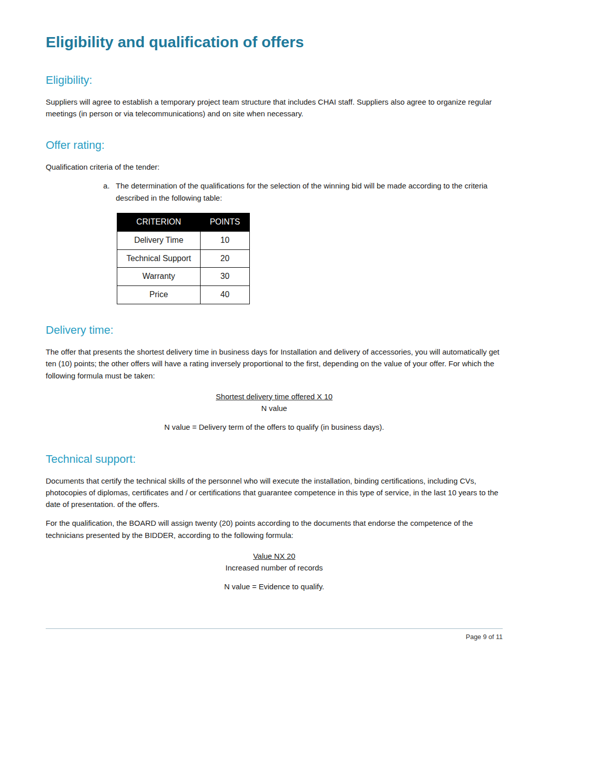Eligibility and qualification of offers
Eligibility:
Suppliers will agree to establish a temporary project team structure that includes CHAI staff. Suppliers also agree to organize regular meetings (in person or via telecommunications) and on site when necessary.
Offer rating:
Qualification criteria of the tender:
The determination of the qualifications for the selection of the winning bid will be made according to the criteria described in the following table:
| CRITERION | POINTS |
| --- | --- |
| Delivery Time | 10 |
| Technical Support | 20 |
| Warranty | 30 |
| Price | 40 |
Delivery time:
The offer that presents the shortest delivery time in business days for Installation and delivery of accessories, you will automatically get ten (10) points; the other offers will have a rating inversely proportional to the first, depending on the value of your offer. For which the following formula must be taken:
Shortest delivery time offered X 10 N value
N value = Delivery term of the offers to qualify (in business days).
Technical support:
Documents that certify the technical skills of the personnel who will execute the installation, binding certifications, including CVs, photocopies of diplomas, certificates and / or certifications that guarantee competence in this type of service, in the last 10 years to the date of presentation. of the offers.
For the qualification, the BOARD will assign twenty (20) points according to the documents that endorse the competence of the technicians presented by the BIDDER, according to the following formula:
Value NX 20 Increased number of records
N value = Evidence to qualify.
Page 9 of 11